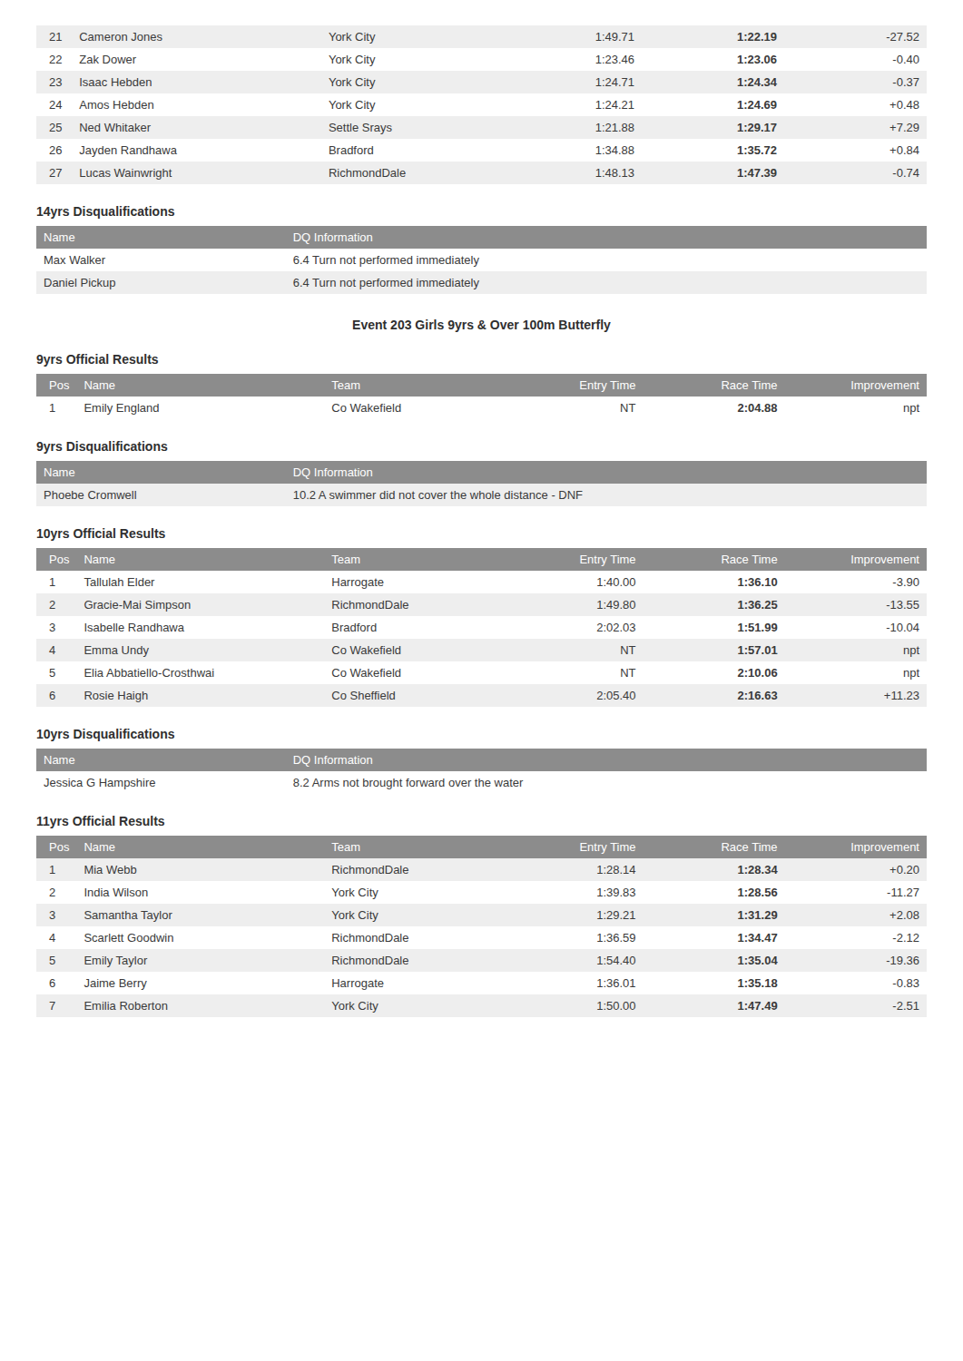| 21 | Cameron Jones | York City | 1:49.71 | 1:22.19 | -27.52 |
| 22 | Zak Dower | York City | 1:23.46 | 1:23.06 | -0.40 |
| 23 | Isaac Hebden | York City | 1:24.71 | 1:24.34 | -0.37 |
| 24 | Amos Hebden | York City | 1:24.21 | 1:24.69 | +0.48 |
| 25 | Ned Whitaker | Settle Srays | 1:21.88 | 1:29.17 | +7.29 |
| 26 | Jayden Randhawa | Bradford | 1:34.88 | 1:35.72 | +0.84 |
| 27 | Lucas Wainwright | RichmondDale | 1:48.13 | 1:47.39 | -0.74 |
14yrs Disqualifications
| Name | DQ Information |
| Max Walker | 6.4 Turn not performed immediately |
| Daniel Pickup | 6.4 Turn not performed immediately |
Event 203 Girls 9yrs & Over 100m Butterfly
9yrs Official Results
| Pos | Name | Team | Entry Time | Race Time | Improvement |
| 1 | Emily England | Co Wakefield | NT | 2:04.88 | npt |
9yrs Disqualifications
| Name | DQ Information |
| Phoebe Cromwell | 10.2 A swimmer did not cover the whole distance - DNF |
10yrs Official Results
| Pos | Name | Team | Entry Time | Race Time | Improvement |
| 1 | Tallulah Elder | Harrogate | 1:40.00 | 1:36.10 | -3.90 |
| 2 | Gracie-Mai Simpson | RichmondDale | 1:49.80 | 1:36.25 | -13.55 |
| 3 | Isabelle Randhawa | Bradford | 2:02.03 | 1:51.99 | -10.04 |
| 4 | Emma Undy | Co Wakefield | NT | 1:57.01 | npt |
| 5 | Elia Abbatiello-Crosthwai | Co Wakefield | NT | 2:10.06 | npt |
| 6 | Rosie Haigh | Co Sheffield | 2:05.40 | 2:16.63 | +11.23 |
10yrs Disqualifications
| Name | DQ Information |
| Jessica G Hampshire | 8.2 Arms not brought forward over the water |
11yrs Official Results
| Pos | Name | Team | Entry Time | Race Time | Improvement |
| 1 | Mia Webb | RichmondDale | 1:28.14 | 1:28.34 | +0.20 |
| 2 | India Wilson | York City | 1:39.83 | 1:28.56 | -11.27 |
| 3 | Samantha Taylor | York City | 1:29.21 | 1:31.29 | +2.08 |
| 4 | Scarlett Goodwin | RichmondDale | 1:36.59 | 1:34.47 | -2.12 |
| 5 | Emily Taylor | RichmondDale | 1:54.40 | 1:35.04 | -19.36 |
| 6 | Jaime Berry | Harrogate | 1:36.01 | 1:35.18 | -0.83 |
| 7 | Emilia Roberton | York City | 1:50.00 | 1:47.49 | -2.51 |